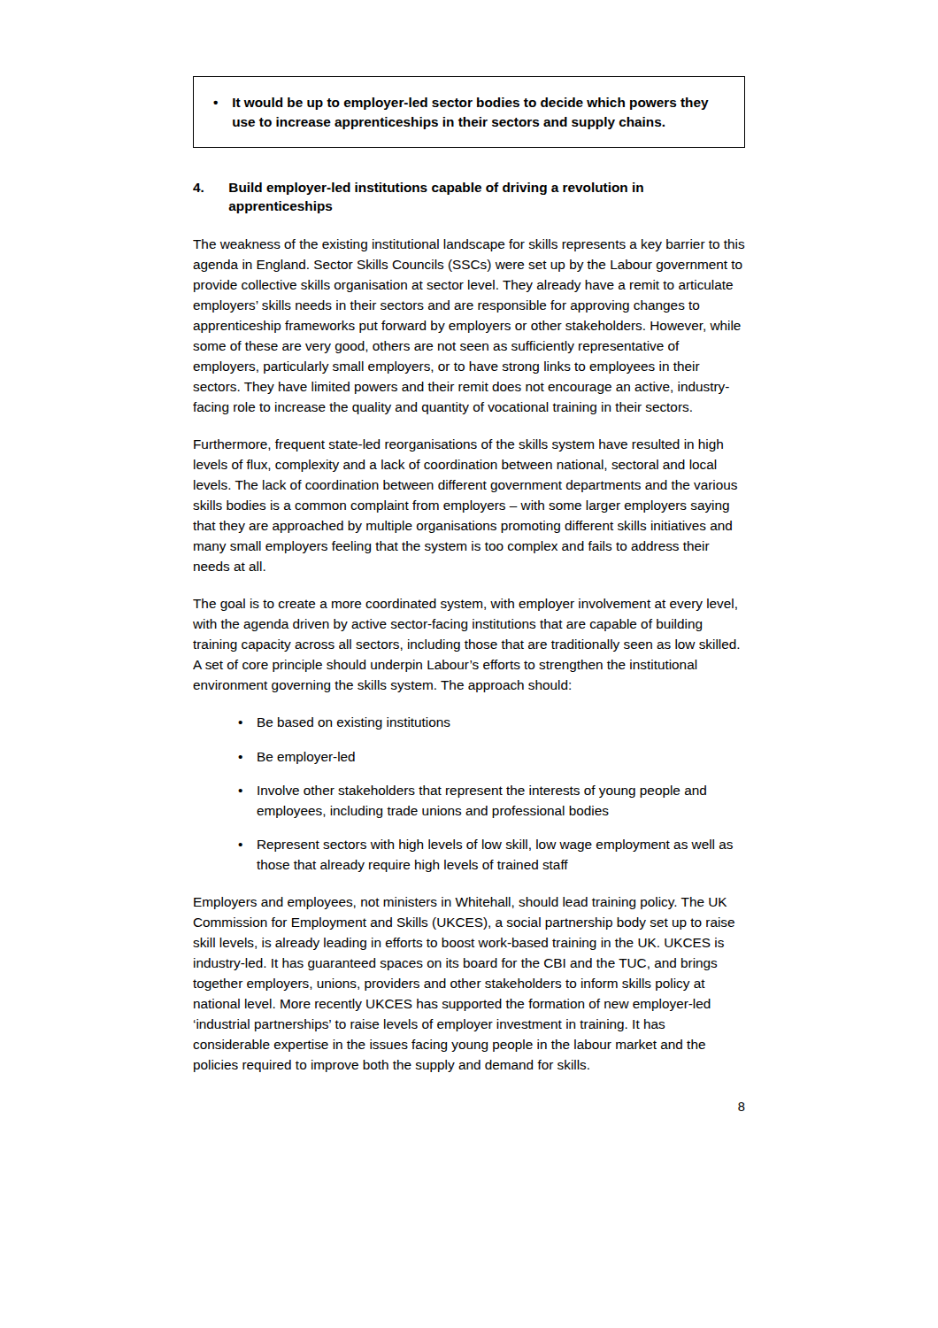It would be up to employer-led sector bodies to decide which powers they use to increase apprenticeships in their sectors and supply chains.
4. Build employer-led institutions capable of driving a revolution in apprenticeships
The weakness of the existing institutional landscape for skills represents a key barrier to this agenda in England. Sector Skills Councils (SSCs) were set up by the Labour government to provide collective skills organisation at sector level. They already have a remit to articulate employers’ skills needs in their sectors and are responsible for approving changes to apprenticeship frameworks put forward by employers or other stakeholders. However, while some of these are very good, others are not seen as sufficiently representative of employers, particularly small employers, or to have strong links to employees in their sectors. They have limited powers and their remit does not encourage an active, industry-facing role to increase the quality and quantity of vocational training in their sectors.
Furthermore, frequent state-led reorganisations of the skills system have resulted in high levels of flux, complexity and a lack of coordination between national, sectoral and local levels. The lack of coordination between different government departments and the various skills bodies is a common complaint from employers – with some larger employers saying that they are approached by multiple organisations promoting different skills initiatives and many small employers feeling that the system is too complex and fails to address their needs at all.
The goal is to create a more coordinated system, with employer involvement at every level, with the agenda driven by active sector-facing institutions that are capable of building training capacity across all sectors, including those that are traditionally seen as low skilled. A set of core principle should underpin Labour’s efforts to strengthen the institutional environment governing the skills system. The approach should:
Be based on existing institutions
Be employer-led
Involve other stakeholders that represent the interests of young people and employees, including trade unions and professional bodies
Represent sectors with high levels of low skill, low wage employment as well as those that already require high levels of trained staff
Employers and employees, not ministers in Whitehall, should lead training policy. The UK Commission for Employment and Skills (UKCES), a social partnership body set up to raise skill levels, is already leading in efforts to boost work-based training in the UK. UKCES is industry-led. It has guaranteed spaces on its board for the CBI and the TUC, and brings together employers, unions, providers and other stakeholders to inform skills policy at national level. More recently UKCES has supported the formation of new employer-led ‘industrial partnerships’ to raise levels of employer investment in training. It has considerable expertise in the issues facing young people in the labour market and the policies required to improve both the supply and demand for skills.
8